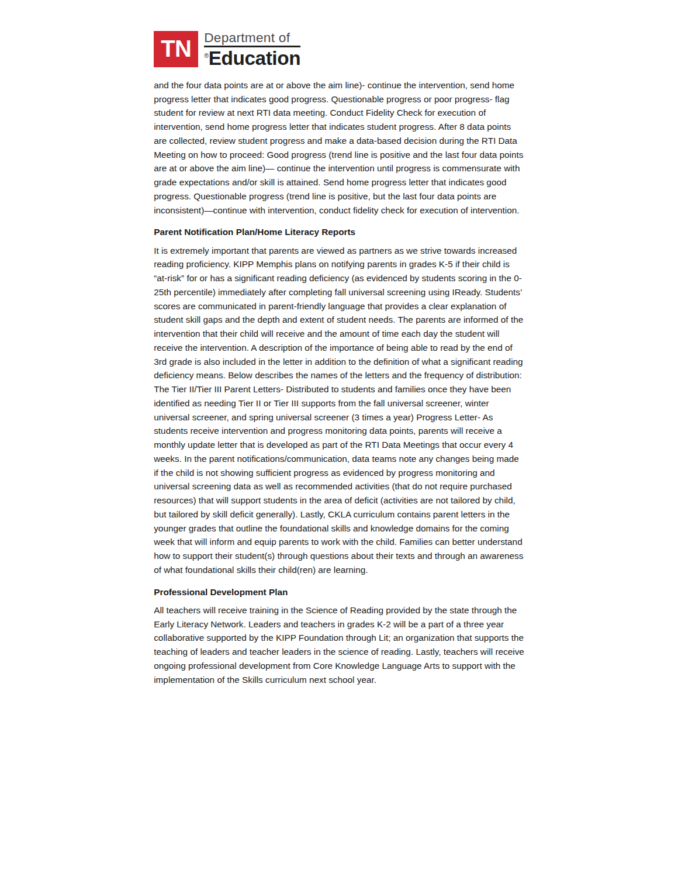TN
Department of
®Education
and the four data points are at or above the aim line)- continue the intervention, send home progress letter that indicates good progress. Questionable progress or poor progress- flag student for review at next RTI data meeting. Conduct Fidelity Check for execution of intervention, send home progress letter that indicates student progress. After 8 data points are collected, review student progress and make a data-based decision during the RTI Data Meeting on how to proceed: Good progress (trend line is positive and the last four data points are at or above the aim line)— continue the intervention until progress is commensurate with grade expectations and/or skill is attained. Send home progress letter that indicates good progress. Questionable progress (trend line is positive, but the last four data points are inconsistent)—continue with intervention, conduct fidelity check for execution of intervention.
Parent Notification Plan/Home Literacy Reports
It is extremely important that parents are viewed as partners as we strive towards increased reading proficiency. KIPP Memphis plans on notifying parents in grades K-5 if their child is “at-risk” for or has a significant reading deficiency (as evidenced by students scoring in the 0-25th percentile) immediately after completing fall universal screening using IReady. Students’ scores are communicated in parent-friendly language that provides a clear explanation of student skill gaps and the depth and extent of student needs. The parents are informed of the intervention that their child will receive and the amount of time each day the student will receive the intervention. A description of the importance of being able to read by the end of 3rd grade is also included in the letter in addition to the definition of what a significant reading deficiency means. Below describes the names of the letters and the frequency of distribution: The Tier II/Tier III Parent Letters- Distributed to students and families once they have been identified as needing Tier II or Tier III supports from the fall universal screener, winter universal screener, and spring universal screener (3 times a year) Progress Letter- As students receive intervention and progress monitoring data points, parents will receive a monthly update letter that is developed as part of the RTI Data Meetings that occur every 4 weeks. In the parent notifications/communication, data teams note any changes being made if the child is not showing sufficient progress as evidenced by progress monitoring and universal screening data as well as recommended activities (that do not require purchased resources) that will support students in the area of deficit (activities are not tailored by child, but tailored by skill deficit generally). Lastly, CKLA curriculum contains parent letters in the younger grades that outline the foundational skills and knowledge domains for the coming week that will inform and equip parents to work with the child. Families can better understand how to support their student(s) through questions about their texts and through an awareness of what foundational skills their child(ren) are learning.
Professional Development Plan
All teachers will receive training in the Science of Reading provided by the state through the Early Literacy Network. Leaders and teachers in grades K-2 will be a part of a three year collaborative supported by the KIPP Foundation through Lit; an organization that supports the teaching of leaders and teacher leaders in the science of reading. Lastly, teachers will receive ongoing professional development from Core Knowledge Language Arts to support with the implementation of the Skills curriculum next school year.